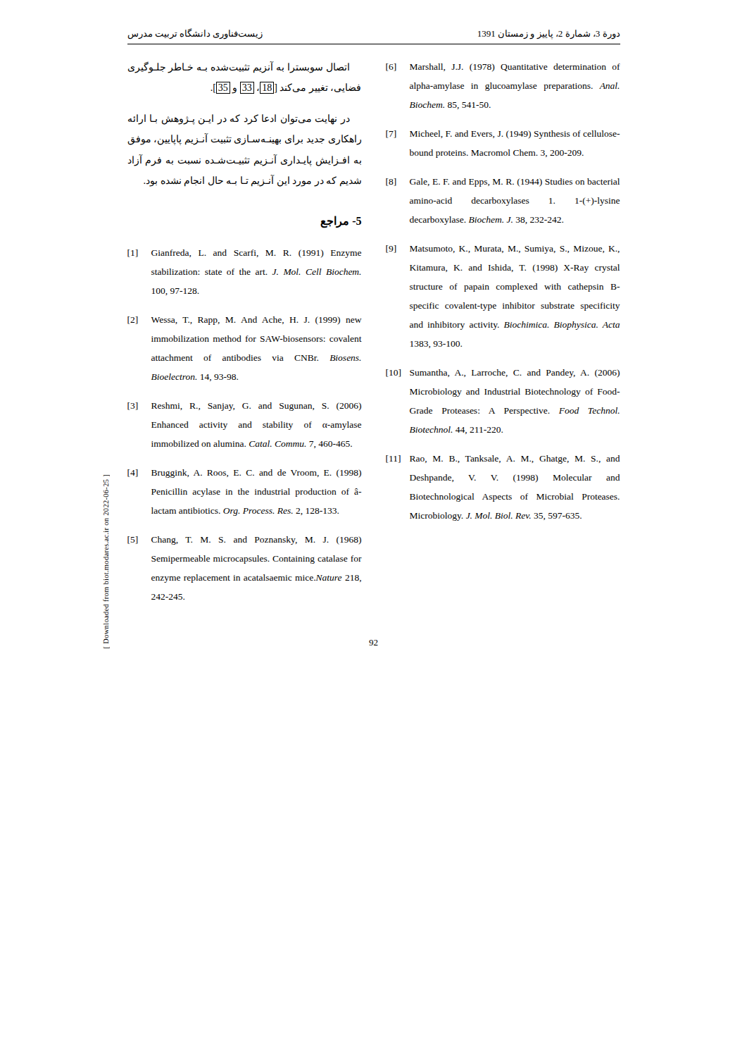دورة 3، شمارة 2، پاییز و زمستان 1391
زیست‌فناوری دانشگاه تربیت مدرس
[6] Marshall, J.J. (1978) Quantitative determination of alpha-amylase in glucoamylase preparations. Anal. Biochem. 85, 541-50.
[7] Micheel, F. and Evers, J. (1949) Synthesis of cellulose-bound proteins. Macromol Chem. 3, 200-209.
[8] Gale, E. F. and Epps, M. R. (1944) Studies on bacterial amino-acid decarboxylases 1. 1-(+)-lysine decarboxylase. Biochem. J. 38, 232-242.
[9] Matsumoto, K., Murata, M., Sumiya, S., Mizoue, K., Kitamura, K. and Ishida, T. (1998) X-Ray crystal structure of papain complexed with cathepsin B-specific covalent-type inhibitor substrate specificity and inhibitory activity. Biochimica. Biophysica. Acta 1383, 93-100.
[10] Sumantha, A., Larroche, C. and Pandey, A. (2006) Microbiology and Industrial Biotechnology of Food-Grade Proteases: A Perspective. Food Technol. Biotechnol. 44, 211-220.
[11] Rao, M. B., Tanksale, A. M., Ghatge, M. S., and Deshpande, V. V. (1998) Molecular and Biotechnological Aspects of Microbial Proteases. Microbiology. J. Mol. Biol. Rev. 35, 597-635.
اتصال سوبسترا به آنزیم تثبیت‌شده بـه خـاطر جلـوگیری فضایی، تغییر می‌کند [18، 33 و 35].
در نهایت می‌توان ادعا کرد که در ایـن پـژوهش بـا ارائه راهکاری جدید برای بهینـه‌سـازی تثبیت آنـزیم پاپایین، موفق به افـزایش پایـداری آنـزیم تثبیـت‌شـده نسبت به فرم آزاد شدیم که در مورد این آنـزیم تـا بـه حال انجام نشده بود.
5- مراجع
[1] Gianfreda, L. and Scarfi, M. R. (1991) Enzyme stabilization: state of the art. J. Mol. Cell Biochem. 100, 97-128.
[2] Wessa, T., Rapp, M. And Ache, H. J. (1999) new immobilization method for SAW-biosensors: covalent attachment of antibodies via CNBr. Biosens. Bioelectron. 14, 93-98.
[3] Reshmi, R., Sanjay, G. and Sugunan, S. (2006) Enhanced activity and stability of α-amylase immobilized on alumina. Catal. Commu. 7, 460-465.
[4] Bruggink, A. Roos, E. C. and de Vroom, E. (1998) Penicillin acylase in the industrial production of â-lactam antibiotics. Org. Process. Res. 2, 128-133.
[5] Chang, T. M. S. and Poznansky, M. J. (1968) Semipermeable microcapsules. Containing catalase for enzyme replacement in acatalsaemic mice.Nature 218, 242-245.
92
[ Downloaded from biot.modares.ac.ir on 2022-06-25 ]